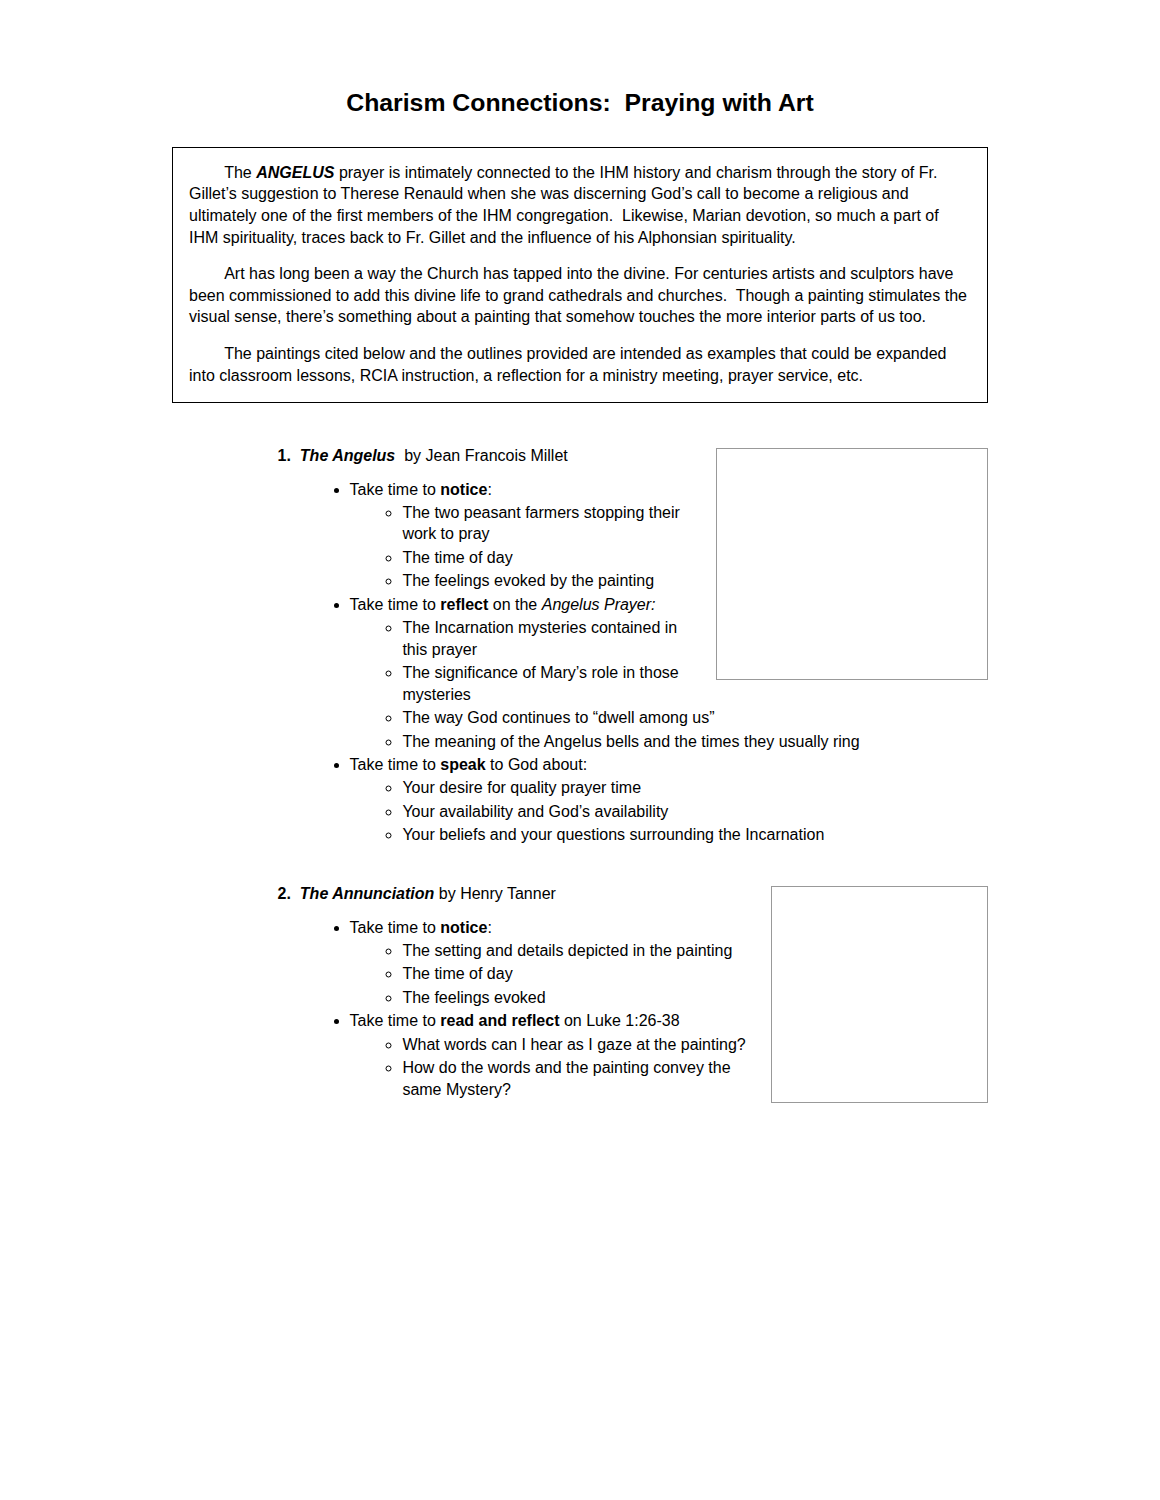Charism Connections: Praying with Art
The ANGELUS prayer is intimately connected to the IHM history and charism through the story of Fr. Gillet’s suggestion to Therese Renauld when she was discerning God’s call to become a religious and ultimately one of the first members of the IHM congregation. Likewise, Marian devotion, so much a part of IHM spirituality, traces back to Fr. Gillet and the influence of his Alphonsian spirituality.
Art has long been a way the Church has tapped into the divine. For centuries artists and sculptors have been commissioned to add this divine life to grand cathedrals and churches. Though a painting stimulates the visual sense, there’s something about a painting that somehow touches the more interior parts of us too.
The paintings cited below and the outlines provided are intended as examples that could be expanded into classroom lessons, RCIA instruction, a reflection for a ministry meeting, prayer service, etc.
1. The Angelus by Jean Francois Millet
Take time to notice:
The two peasant farmers stopping their work to pray
The time of day
The feelings evoked by the painting
Take time to reflect on the Angelus Prayer:
The Incarnation mysteries contained in this prayer
The significance of Mary’s role in those mysteries
The way God continues to “dwell among us”
The meaning of the Angelus bells and the times they usually ring
Take time to speak to God about:
Your desire for quality prayer time
Your availability and God’s availability
Your beliefs and your questions surrounding the Incarnation
2. The Annunciation by Henry Tanner
Take time to notice:
The setting and details depicted in the painting
The time of day
The feelings evoked
Take time to read and reflect on Luke 1:26-38
What words can I hear as I gaze at the painting?
How do the words and the painting convey the same Mystery?